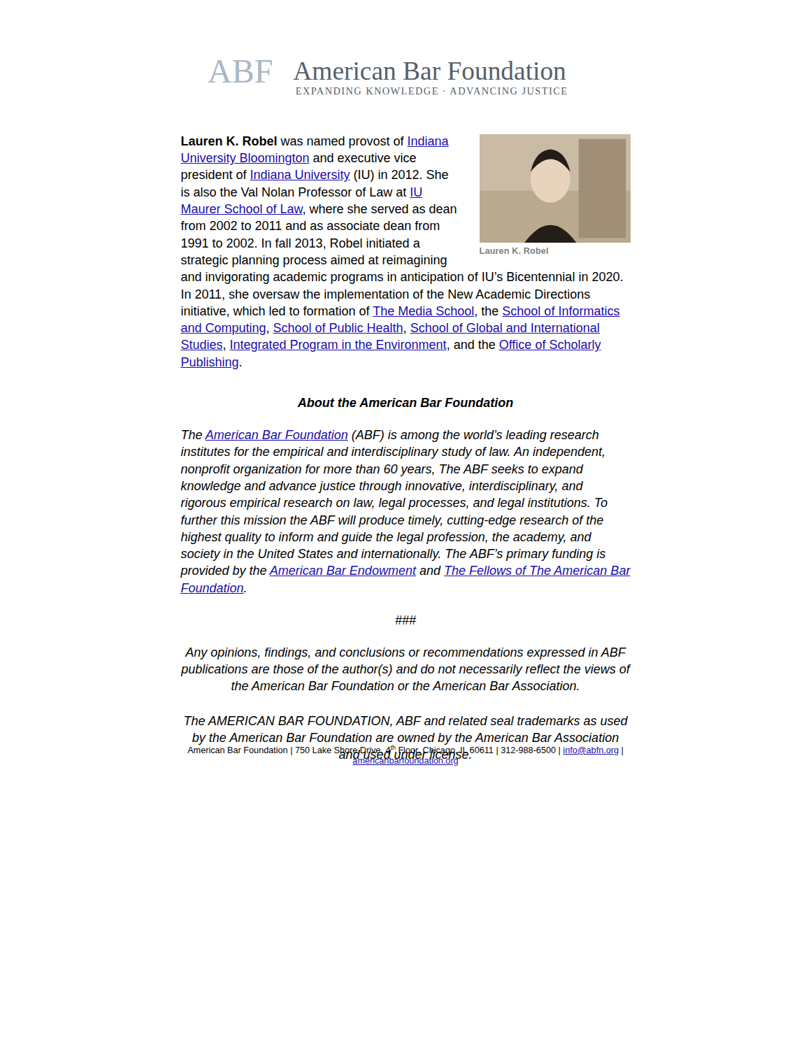Lauren K. Robel
Lauren K. Robel was named provost of Indiana University Bloomington and executive vice president of Indiana University (IU) in 2012. She is also the Val Nolan Professor of Law at IU Maurer School of Law, where she served as dean from 2002 to 2011 and as associate dean from 1991 to 2002. In fall 2013, Robel initiated a strategic planning process aimed at reimagining and invigorating academic programs in anticipation of IU’s Bicentennial in 2020. In 2011, she oversaw the implementation of the New Academic Directions initiative, which led to formation of The Media School, the School of Informatics and Computing, School of Public Health, School of Global and International Studies, Integrated Program in the Environment, and the Office of Scholarly Publishing.
About the American Bar Foundation
The American Bar Foundation (ABF) is among the world’s leading research institutes for the empirical and interdisciplinary study of law. An independent, nonprofit organization for more than 60 years, The ABF seeks to expand knowledge and advance justice through innovative, interdisciplinary, and rigorous empirical research on law, legal processes, and legal institutions. To further this mission the ABF will produce timely, cutting-edge research of the highest quality to inform and guide the legal profession, the academy, and society in the United States and internationally. The ABF’s primary funding is provided by the American Bar Endowment and The Fellows of The American Bar Foundation.
###
Any opinions, findings, and conclusions or recommendations expressed in ABF publications are those of the author(s) and do not necessarily reflect the views of the American Bar Foundation or the American Bar Association.
The AMERICAN BAR FOUNDATION, ABF and related seal trademarks as used by the American Bar Foundation are owned by the American Bar Association and used under license.
American Bar Foundation | 750 Lake Shore Drive, 4th Floor, Chicago, IL 60611 | 312-988-6500 | info@abfn.org | americanbarfoundation.org